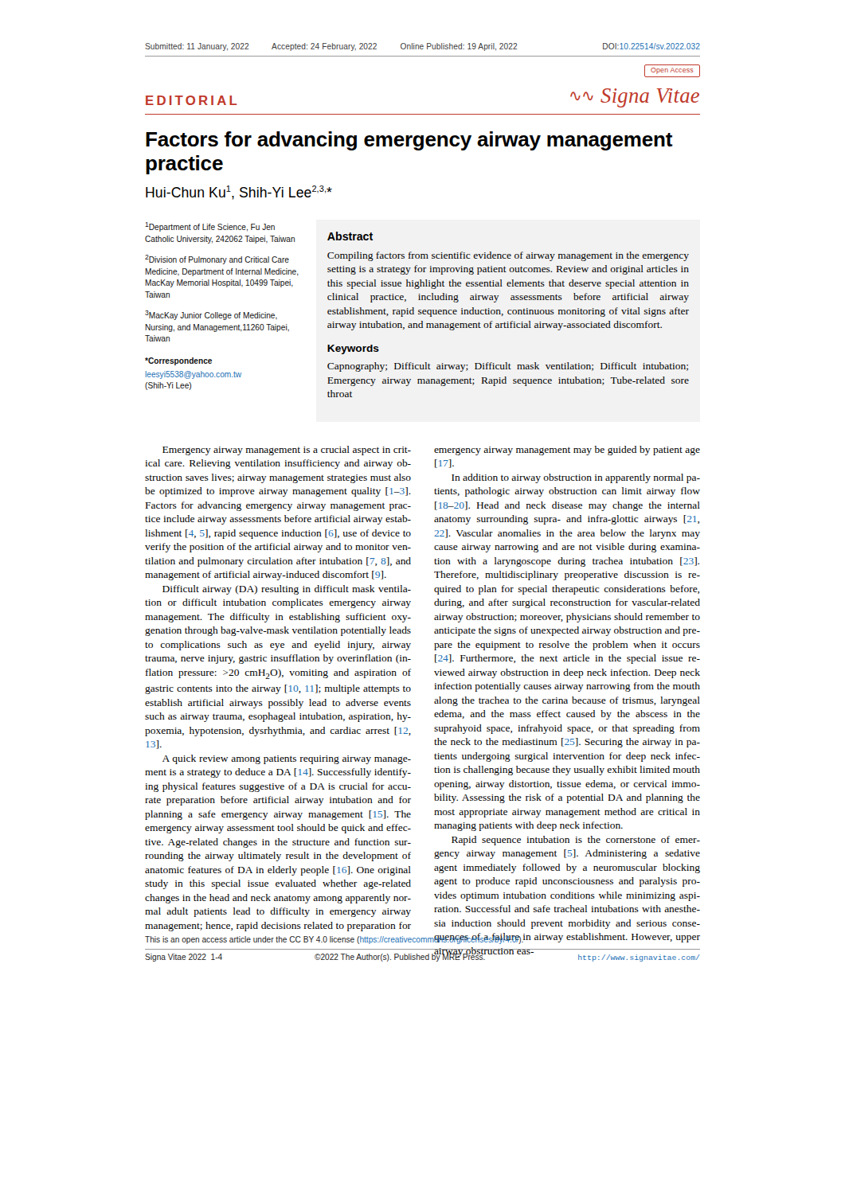Submitted: 11 January, 2022 Accepted: 24 February, 2022 Online Published: 19 April, 2022
DOI:10.22514/sv.2022.032
Open Access
EDITORIAL
∿∿ Signa Vitae
Factors for advancing emergency airway management
practice
Hui-Chun Ku1, Shih-Yi Lee2,3,*
1Department of Life Science, Fu Jen Catholic University, 242062 Taipei, Taiwan
2Division of Pulmonary and Critical Care Medicine, Department of Internal Medicine, MacKay Memorial Hospital, 10499 Taipei, Taiwan
3MacKay Junior College of Medicine, Nursing, and Management,11260 Taipei, Taiwan
*Correspondence
leesyi5538@yahoo.com.tw
(Shih-Yi Lee)
Abstract
Compiling factors from scientific evidence of airway management in the emergency setting is a strategy for improving patient outcomes. Review and original articles in this special issue highlight the essential elements that deserve special attention in clinical practice, including airway assessments before artificial airway establishment, rapid sequence induction, continuous monitoring of vital signs after airway intubation, and management of artificial airway-associated discomfort.
Keywords
Capnography; Difficult airway; Difficult mask ventilation; Difficult intubation; Emergency airway management; Rapid sequence intubation; Tube-related sore throat
Emergency airway management is a crucial aspect in critical care. Relieving ventilation insufficiency and airway obstruction saves lives; airway management strategies must also be optimized to improve airway management quality [1–3]. Factors for advancing emergency airway management practice include airway assessments before artificial airway establishment [4, 5], rapid sequence induction [6], use of device to verify the position of the artificial airway and to monitor ventilation and pulmonary circulation after intubation [7, 8], and management of artificial airway-induced discomfort [9].
Difficult airway (DA) resulting in difficult mask ventilation or difficult intubation complicates emergency airway management. The difficulty in establishing sufficient oxygenation through bag-valve-mask ventilation potentially leads to complications such as eye and eyelid injury, airway trauma, nerve injury, gastric insufflation by overinflation (inflation pressure: >20 cmH2O), vomiting and aspiration of gastric contents into the airway [10, 11]; multiple attempts to establish artificial airways possibly lead to adverse events such as airway trauma, esophageal intubation, aspiration, hypoxemia, hypotension, dysrhythmia, and cardiac arrest [12, 13].
A quick review among patients requiring airway management is a strategy to deduce a DA [14]. Successfully identifying physical features suggestive of a DA is crucial for accurate preparation before artificial airway intubation and for planning a safe emergency airway management [15]. The emergency airway assessment tool should be quick and effective. Age-related changes in the structure and function surrounding the airway ultimately result in the development of anatomic features of DA in elderly people [16]. One original study in this special issue evaluated whether age-related changes in the head and neck anatomy among apparently normal adult patients lead to difficulty in emergency airway management; hence, rapid decisions related to preparation for emergency airway management may be guided by patient age [17].
In addition to airway obstruction in apparently normal patients, pathologic airway obstruction can limit airway flow [18–20]. Head and neck disease may change the internal anatomy surrounding supra- and infra-glottic airways [21, 22]. Vascular anomalies in the area below the larynx may cause airway narrowing and are not visible during examination with a laryngoscope during trachea intubation [23]. Therefore, multidisciplinary preoperative discussion is required to plan for special therapeutic considerations before, during, and after surgical reconstruction for vascular-related airway obstruction; moreover, physicians should remember to anticipate the signs of unexpected airway obstruction and prepare the equipment to resolve the problem when it occurs [24]. Furthermore, the next article in the special issue reviewed airway obstruction in deep neck infection. Deep neck infection potentially causes airway narrowing from the mouth along the trachea to the carina because of trismus, laryngeal edema, and the mass effect caused by the abscess in the suprahyoid space, infrahyoid space, or that spreading from the neck to the mediastinum [25]. Securing the airway in patients undergoing surgical intervention for deep neck infection is challenging because they usually exhibit limited mouth opening, airway distortion, tissue edema, or cervical immobility. Assessing the risk of a potential DA and planning the most appropriate airway management method are critical in managing patients with deep neck infection.
Rapid sequence intubation is the cornerstone of emergency airway management [5]. Administering a sedative agent immediately followed by a neuromuscular blocking agent to produce rapid unconsciousness and paralysis provides optimum intubation conditions while minimizing aspiration. Successful and safe tracheal intubations with anesthesia induction should prevent morbidity and serious consequences of a failure in airway establishment. However, upper airway obstruction eas-
This is an open access article under the CC BY 4.0 license (https://creativecommons.org/licenses/by/4.0/).
Signa Vitae 2022 1-4
©2022 The Author(s). Published by MRE Press.
http://www.signavitae.com/